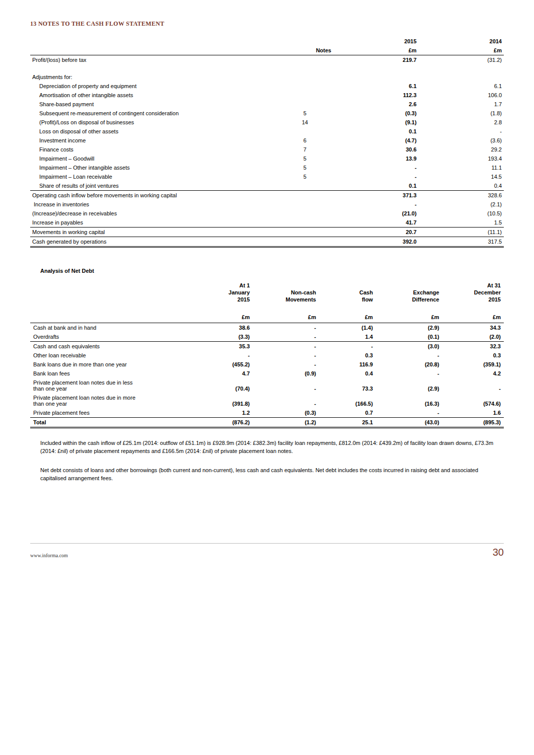13 NOTES TO THE CASH FLOW STATEMENT
| | | 2015 | 2014 |
| --- | --- | --- | --- |
| | Notes | £m | £m |
| Profit/(loss) before tax | | 219.7 | (31.2) |
| Adjustments for: | | | |
| Depreciation of property and equipment | | 6.1 | 6.1 |
| Amortisation of other intangible assets | | 112.3 | 106.0 |
| Share-based payment | | 2.6 | 1.7 |
| Subsequent re-measurement of contingent consideration | 5 | (0.3) | (1.8) |
| (Profit)/Loss on disposal of businesses | 14 | (9.1) | 2.8 |
| Loss on disposal of other assets | | 0.1 | - |
| Investment income | 6 | (4.7) | (3.6) |
| Finance costs | 7 | 30.6 | 29.2 |
| Impairment – Goodwill | 5 | 13.9 | 193.4 |
| Impairment – Other intangible assets | 5 | - | 11.1 |
| Impairment – Loan receivable | 5 | - | 14.5 |
| Share of results of joint ventures | | 0.1 | 0.4 |
| Operating cash inflow before movements in working capital | | 371.3 | 328.6 |
| Increase in inventories | | - | (2.1) |
| (Increase)/decrease in receivables | | (21.0) | (10.5) |
| Increase in payables | | 41.7 | 1.5 |
| Movements in working capital | | 20.7 | (11.1) |
| Cash generated by operations | | 392.0 | 317.5 |
Analysis of Net Debt
| | At 1 January 2015 | Non-cash Movements | Cash flow | Exchange Difference | At 31 December 2015 |
| --- | --- | --- | --- | --- | --- |
| | £m | £m | £m | £m | £m |
| Cash at bank and in hand | 38.6 | - | (1.4) | (2.9) | 34.3 |
| Overdrafts | (3.3) | - | 1.4 | (0.1) | (2.0) |
| Cash and cash equivalents | 35.3 | - | - | (3.0) | 32.3 |
| Other loan receivable | - | - | 0.3 | - | 0.3 |
| Bank loans due in more than one year | (455.2) | - | 116.9 | (20.8) | (359.1) |
| Bank loan fees | 4.7 | (0.9) | 0.4 | - | 4.2 |
| Private placement loan notes due in less than one year | (70.4) | - | 73.3 | (2.9) | - |
| Private placement loan notes due in more than one year | (391.8) | - | (166.5) | (16.3) | (574.6) |
| Private placement fees | 1.2 | (0.3) | 0.7 | - | 1.6 |
| Total | (876.2) | (1.2) | 25.1 | (43.0) | (895.3) |
Included within the cash inflow of £25.1m (2014: outflow of £51.1m) is £928.9m (2014: £382.3m) facility loan repayments, £812.0m (2014: £439.2m) of facility loan drawn downs, £73.3m (2014: £nil) of private placement repayments and £166.5m (2014: £nil) of private placement loan notes.
Net debt consists of loans and other borrowings (both current and non-current), less cash and cash equivalents. Net debt includes the costs incurred in raising debt and associated capitalised arrangement fees.
www.informa.com 30